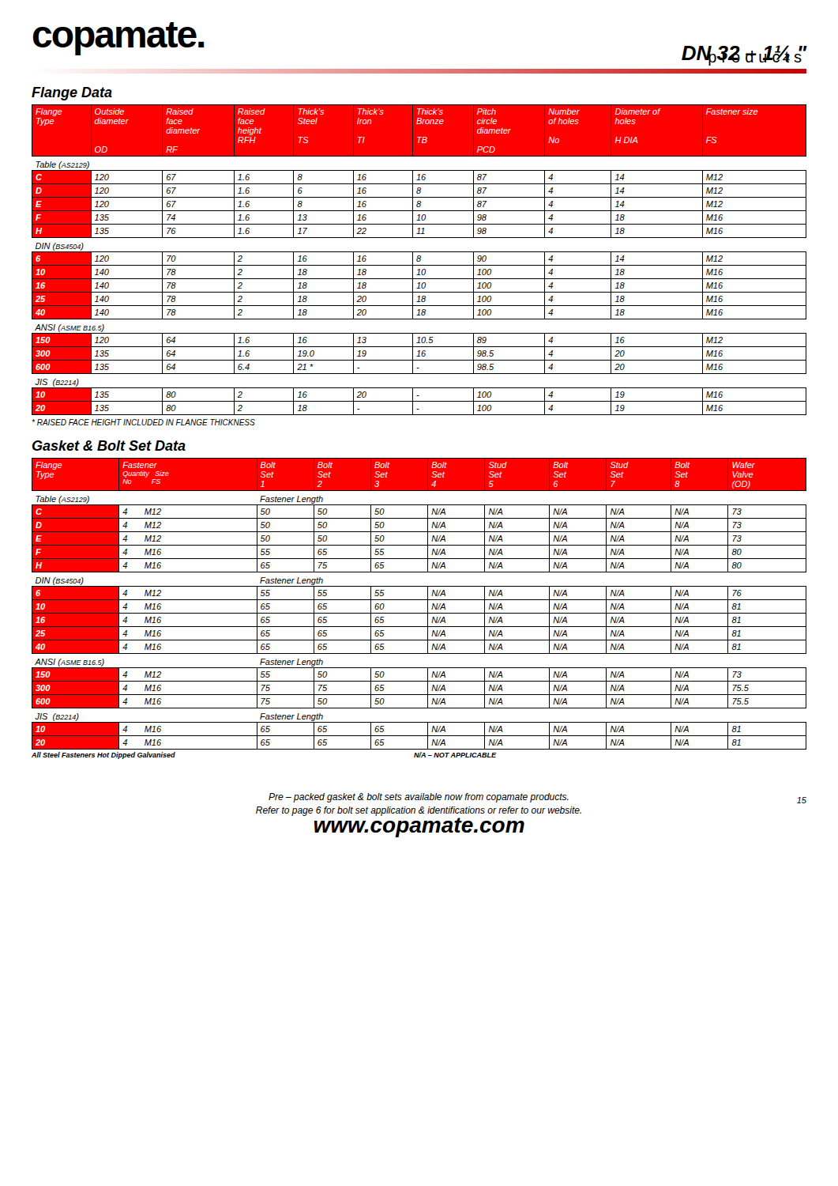copamate.products
DN 32 – 1¼ "
Flange Data
| Flange Type | Outside diameter OD | Raised face diameter RF | Raised face height RFH | Thick’s Steel TS | Thick’s Iron TI | Thick’s Bronze TB | Pitch circle diameter PCD | Number of holes No | Diameter of holes H DIA | Fastener size FS |
| --- | --- | --- | --- | --- | --- | --- | --- | --- | --- | --- |
| Table ( AS2129 ) |
| C | 120 | 67 | 1.6 | 8 | 16 | 16 | 87 | 4 | 14 | M12 |
| D | 120 | 67 | 1.6 | 6 | 16 | 8 | 87 | 4 | 14 | M12 |
| E | 120 | 67 | 1.6 | 8 | 16 | 8 | 87 | 4 | 14 | M12 |
| F | 135 | 74 | 1.6 | 13 | 16 | 10 | 98 | 4 | 18 | M16 |
| H | 135 | 76 | 1.6 | 17 | 22 | 11 | 98 | 4 | 18 | M16 |
| DIN ( BS4504 ) |
| 6 | 120 | 70 | 2 | 16 | 16 | 8 | 90 | 4 | 14 | M12 |
| 10 | 140 | 78 | 2 | 18 | 18 | 10 | 100 | 4 | 18 | M16 |
| 16 | 140 | 78 | 2 | 18 | 18 | 10 | 100 | 4 | 18 | M16 |
| 25 | 140 | 78 | 2 | 18 | 20 | 18 | 100 | 4 | 18 | M16 |
| 40 | 140 | 78 | 2 | 18 | 20 | 18 | 100 | 4 | 18 | M16 |
| ANSI ( ASME B16.5 ) |
| 150 | 120 | 64 | 1.6 | 16 | 13 | 10.5 | 89 | 4 | 16 | M12 |
| 300 | 135 | 64 | 1.6 | 19.0 | 19 | 16 | 98.5 | 4 | 20 | M16 |
| 600 | 135 | 64 | 6.4 | 21 * | - | - | 98.5 | 4 | 20 | M16 |
| JIS ( B2214 ) |
| 10 | 135 | 80 | 2 | 16 | 20 | - | 100 | 4 | 19 | M16 |
| 20 | 135 | 80 | 2 | 18 | - | - | 100 | 4 | 19 | M16 |
* RAISED FACE HEIGHT INCLUDED IN FLANGE THICKNESS
Gasket & Bolt Set Data
| Flange Type | Fastener Quantity Size No FS | Bolt Set 1 | Bolt Set 2 | Bolt Set 3 | Bolt Set 4 | Stud Set 5 | Bolt Set 6 | Stud Set 7 | Bolt Set 8 | Wafer Valve (OD) |
| --- | --- | --- | --- | --- | --- | --- | --- | --- | --- | --- |
| Table ( AS2129 ) | Fastener Length |
| C | 4 M12 | 50 | 50 | 50 | N/A | N/A | N/A | N/A | N/A | 73 |
| D | 4 M12 | 50 | 50 | 50 | N/A | N/A | N/A | N/A | N/A | 73 |
| E | 4 M12 | 50 | 50 | 50 | N/A | N/A | N/A | N/A | N/A | 73 |
| F | 4 M16 | 55 | 65 | 55 | N/A | N/A | N/A | N/A | N/A | 80 |
| H | 4 M16 | 65 | 75 | 65 | N/A | N/A | N/A | N/A | N/A | 80 |
| DIN ( BS4504 ) | Fastener Length |
| 6 | 4 M12 | 55 | 55 | 55 | N/A | N/A | N/A | N/A | N/A | 76 |
| 10 | 4 M16 | 65 | 65 | 60 | N/A | N/A | N/A | N/A | N/A | 81 |
| 16 | 4 M16 | 65 | 65 | 65 | N/A | N/A | N/A | N/A | N/A | 81 |
| 25 | 4 M16 | 65 | 65 | 65 | N/A | N/A | N/A | N/A | N/A | 81 |
| 40 | 4 M16 | 65 | 65 | 65 | N/A | N/A | N/A | N/A | N/A | 81 |
| ANSI ( ASME B16.5 ) | Fastener Length |
| 150 | 4 M12 | 55 | 50 | 50 | N/A | N/A | N/A | N/A | N/A | 73 |
| 300 | 4 M16 | 75 | 75 | 65 | N/A | N/A | N/A | N/A | N/A | 75.5 |
| 600 | 4 M16 | 75 | 50 | 50 | N/A | N/A | N/A | N/A | N/A | 75.5 |
| JIS ( B2214 ) | Fastener Length |
| 10 | 4 M16 | 65 | 65 | 65 | N/A | N/A | N/A | N/A | N/A | 81 |
| 20 | 4 M16 | 65 | 65 | 65 | N/A | N/A | N/A | N/A | N/A | 81 |
All Steel Fasteners Hot Dipped Galvanised N/A – NOT APPLICABLE
Pre – packed gasket & bolt sets available now from copamate products.
Refer to page 6 for bolt set application & identifications or refer to our website.
15
www.copamate.com